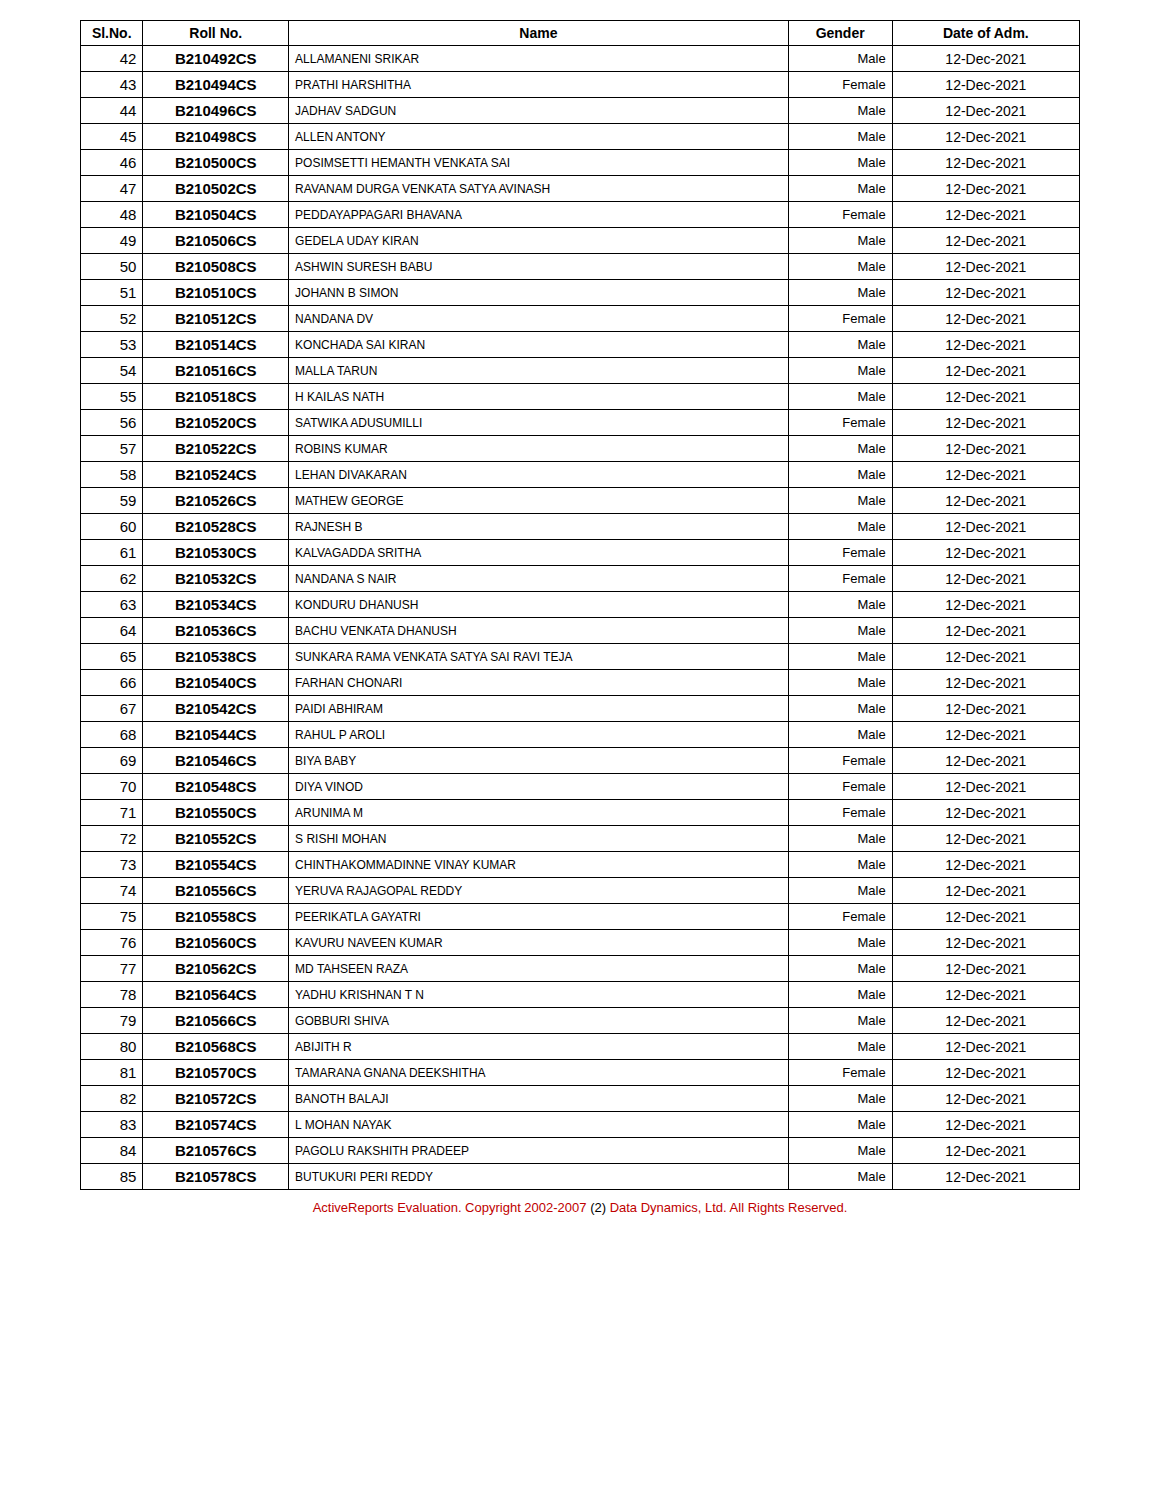| Sl.No. | Roll No. | Name | Gender | Date of Adm. |
| --- | --- | --- | --- | --- |
| 42 | B210492CS | ALLAMANENI SRIKAR | Male | 12-Dec-2021 |
| 43 | B210494CS | PRATHI HARSHITHA | Female | 12-Dec-2021 |
| 44 | B210496CS | JADHAV SADGUN | Male | 12-Dec-2021 |
| 45 | B210498CS | ALLEN ANTONY | Male | 12-Dec-2021 |
| 46 | B210500CS | POSIMSETTI HEMANTH VENKATA SAI | Male | 12-Dec-2021 |
| 47 | B210502CS | RAVANAM DURGA VENKATA SATYA AVINASH | Male | 12-Dec-2021 |
| 48 | B210504CS | PEDDAYAPPAGARI BHAVANA | Female | 12-Dec-2021 |
| 49 | B210506CS | GEDELA UDAY KIRAN | Male | 12-Dec-2021 |
| 50 | B210508CS | ASHWIN SURESH BABU | Male | 12-Dec-2021 |
| 51 | B210510CS | JOHANN B SIMON | Male | 12-Dec-2021 |
| 52 | B210512CS | NANDANA DV | Female | 12-Dec-2021 |
| 53 | B210514CS | KONCHADA SAI KIRAN | Male | 12-Dec-2021 |
| 54 | B210516CS | MALLA TARUN | Male | 12-Dec-2021 |
| 55 | B210518CS | H KAILAS NATH | Male | 12-Dec-2021 |
| 56 | B210520CS | SATWIKA ADUSUMILLI | Female | 12-Dec-2021 |
| 57 | B210522CS | ROBINS KUMAR | Male | 12-Dec-2021 |
| 58 | B210524CS | LEHAN DIVAKARAN | Male | 12-Dec-2021 |
| 59 | B210526CS | MATHEW GEORGE | Male | 12-Dec-2021 |
| 60 | B210528CS | RAJNESH B | Male | 12-Dec-2021 |
| 61 | B210530CS | KALVAGADDA SRITHA | Female | 12-Dec-2021 |
| 62 | B210532CS | NANDANA S NAIR | Female | 12-Dec-2021 |
| 63 | B210534CS | KONDURU DHANUSH | Male | 12-Dec-2021 |
| 64 | B210536CS | BACHU VENKATA DHANUSH | Male | 12-Dec-2021 |
| 65 | B210538CS | SUNKARA RAMA VENKATA SATYA SAI RAVI TEJA | Male | 12-Dec-2021 |
| 66 | B210540CS | FARHAN CHONARI | Male | 12-Dec-2021 |
| 67 | B210542CS | PAIDI ABHIRAM | Male | 12-Dec-2021 |
| 68 | B210544CS | RAHUL P AROLI | Male | 12-Dec-2021 |
| 69 | B210546CS | BIYA BABY | Female | 12-Dec-2021 |
| 70 | B210548CS | DIYA VINOD | Female | 12-Dec-2021 |
| 71 | B210550CS | ARUNIMA M | Female | 12-Dec-2021 |
| 72 | B210552CS | S RISHI MOHAN | Male | 12-Dec-2021 |
| 73 | B210554CS | CHINTHAKOMMADINNE VINAY KUMAR | Male | 12-Dec-2021 |
| 74 | B210556CS | YERUVA RAJAGOPAL REDDY | Male | 12-Dec-2021 |
| 75 | B210558CS | PEERIKATLA GAYATRI | Female | 12-Dec-2021 |
| 76 | B210560CS | KAVURU NAVEEN KUMAR | Male | 12-Dec-2021 |
| 77 | B210562CS | MD TAHSEEN RAZA | Male | 12-Dec-2021 |
| 78 | B210564CS | YADHU KRISHNAN T N | Male | 12-Dec-2021 |
| 79 | B210566CS | GOBBURI SHIVA | Male | 12-Dec-2021 |
| 80 | B210568CS | ABIJITH R | Male | 12-Dec-2021 |
| 81 | B210570CS | TAMARANA GNANA DEEKSHITHA | Female | 12-Dec-2021 |
| 82 | B210572CS | BANOTH BALAJI | Male | 12-Dec-2021 |
| 83 | B210574CS | L MOHAN NAYAK | Male | 12-Dec-2021 |
| 84 | B210576CS | PAGOLU RAKSHITH PRADEEP | Male | 12-Dec-2021 |
| 85 | B210578CS | BUTUKURI PERI REDDY | Male | 12-Dec-2021 |
ActiveReports Evaluation. Copyright 2002-2007 (2) Data Dynamics, Ltd. All Rights Reserved.